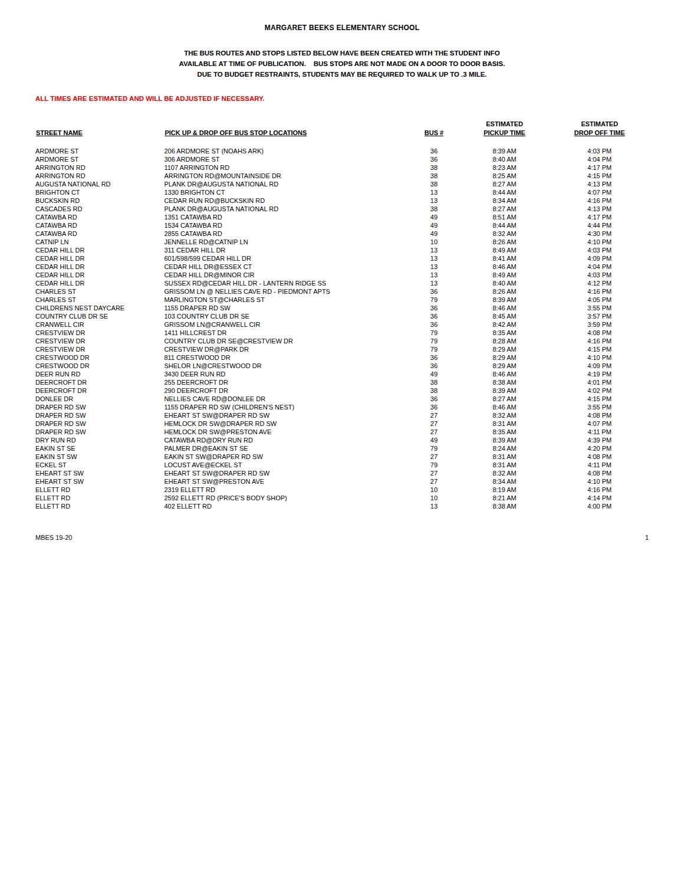MARGARET BEEKS ELEMENTARY SCHOOL
THE BUS ROUTES AND STOPS LISTED BELOW HAVE BEEN CREATED WITH THE STUDENT INFO
AVAILABLE AT TIME OF PUBLICATION. BUS STOPS ARE NOT MADE ON A DOOR TO DOOR BASIS.
DUE TO BUDGET RESTRAINTS, STUDENTS MAY BE REQUIRED TO WALK UP TO .3 MILE.
ALL TIMES ARE ESTIMATED AND WILL BE ADJUSTED IF NECESSARY.
| | | | ESTIMATED | ESTIMATED |
| --- | --- | --- | --- | --- |
| STREET NAME | PICK UP & DROP OFF BUS STOP LOCATIONS | BUS # | PICKUP TIME | DROP OFF TIME |
| ARDMORE ST | 206 ARDMORE ST (NOAHS ARK) | 36 | 8:39 AM | 4:03 PM |
| ARDMORE ST | 306 ARDMORE ST | 36 | 8:40 AM | 4:04 PM |
| ARRINGTON RD | 1107 ARRINGTON RD | 38 | 8:23 AM | 4:17 PM |
| ARRINGTON RD | ARRINGTON RD@MOUNTAINSIDE DR | 38 | 8:25 AM | 4:15 PM |
| AUGUSTA NATIONAL RD | PLANK DR@AUGUSTA NATIONAL RD | 38 | 8:27 AM | 4:13 PM |
| BRIGHTON CT | 1330 BRIGHTON CT | 13 | 8:44 AM | 4:07 PM |
| BUCKSKIN RD | CEDAR RUN RD@BUCKSKIN RD | 13 | 8:34 AM | 4:16 PM |
| CASCADES RD | PLANK DR@AUGUSTA NATIONAL RD | 38 | 8:27 AM | 4:13 PM |
| CATAWBA RD | 1351 CATAWBA RD | 49 | 8:51 AM | 4:17 PM |
| CATAWBA RD | 1534 CATAWBA RD | 49 | 8:44 AM | 4:44 PM |
| CATAWBA RD | 2855 CATAWBA RD | 49 | 8:32 AM | 4:30 PM |
| CATNIP LN | JENNELLE RD@CATNIP LN | 10 | 8:26 AM | 4:10 PM |
| CEDAR HILL DR | 311 CEDAR HILL DR | 13 | 8:49 AM | 4:03 PM |
| CEDAR HILL DR | 601/598/599 CEDAR HILL DR | 13 | 8:41 AM | 4:09 PM |
| CEDAR HILL DR | CEDAR HILL DR@ESSEX CT | 13 | 8:46 AM | 4:04 PM |
| CEDAR HILL DR | CEDAR HILL DR@MINOR CIR | 13 | 8:49 AM | 4:03 PM |
| CEDAR HILL DR | SUSSEX RD@CEDAR HILL DR - LANTERN RIDGE SS | 13 | 8:40 AM | 4:12 PM |
| CHARLES ST | GRISSOM LN @ NELLIES CAVE RD - PIEDMONT APTS | 36 | 8:26 AM | 4:16 PM |
| CHARLES ST | MARLINGTON ST@CHARLES ST | 79 | 8:39 AM | 4:05 PM |
| CHILDRENS NEST DAYCARE | 1155 DRAPER RD SW | 36 | 8:46 AM | 3:55 PM |
| COUNTRY CLUB DR SE | 103 COUNTRY CLUB DR SE | 36 | 8:45 AM | 3:57 PM |
| CRANWELL CIR | GRISSOM LN@CRANWELL CIR | 36 | 8:42 AM | 3:59 PM |
| CRESTVIEW DR | 1411 HILLCREST DR | 79 | 8:35 AM | 4:08 PM |
| CRESTVIEW DR | COUNTRY CLUB DR SE@CRESTVIEW DR | 79 | 8:28 AM | 4:16 PM |
| CRESTVIEW DR | CRESTVIEW DR@PARK DR | 79 | 8:29 AM | 4:15 PM |
| CRESTWOOD DR | 811 CRESTWOOD DR | 36 | 8:29 AM | 4:10 PM |
| CRESTWOOD DR | SHELOR LN@CRESTWOOD DR | 36 | 8:29 AM | 4:09 PM |
| DEER RUN RD | 3430 DEER RUN RD | 49 | 8:46 AM | 4:19 PM |
| DEERCROFT DR | 255 DEERCROFT DR | 38 | 8:38 AM | 4:01 PM |
| DEERCROFT DR | 290 DEERCROFT DR | 38 | 8:39 AM | 4:02 PM |
| DONLEE DR | NELLIES CAVE RD@DONLEE DR | 36 | 8:27 AM | 4:15 PM |
| DRAPER RD SW | 1155 DRAPER RD SW (CHILDREN'S NEST) | 36 | 8:46 AM | 3:55 PM |
| DRAPER RD SW | EHEART ST SW@DRAPER RD SW | 27 | 8:32 AM | 4:08 PM |
| DRAPER RD SW | HEMLOCK DR SW@DRAPER RD SW | 27 | 8:31 AM | 4:07 PM |
| DRAPER RD SW | HEMLOCK DR SW@PRESTON AVE | 27 | 8:35 AM | 4:11 PM |
| DRY RUN RD | CATAWBA RD@DRY RUN RD | 49 | 8:39 AM | 4:39 PM |
| EAKIN ST SE | PALMER DR@EAKIN ST SE | 79 | 8:24 AM | 4:20 PM |
| EAKIN ST SW | EAKIN ST SW@DRAPER RD SW | 27 | 8:31 AM | 4:08 PM |
| ECKEL ST | LOCUST AVE@ECKEL ST | 79 | 8:31 AM | 4:11 PM |
| EHEART ST SW | EHEART ST SW@DRAPER RD SW | 27 | 8:32 AM | 4:08 PM |
| EHEART ST SW | EHEART ST SW@PRESTON AVE | 27 | 8:34 AM | 4:10 PM |
| ELLETT RD | 2319 ELLETT RD | 10 | 8:19 AM | 4:16 PM |
| ELLETT RD | 2592 ELLETT RD (PRICE'S BODY SHOP) | 10 | 8:21 AM | 4:14 PM |
| ELLETT RD | 402 ELLETT RD | 13 | 8:38 AM | 4:00 PM |
MBES 19-20 1